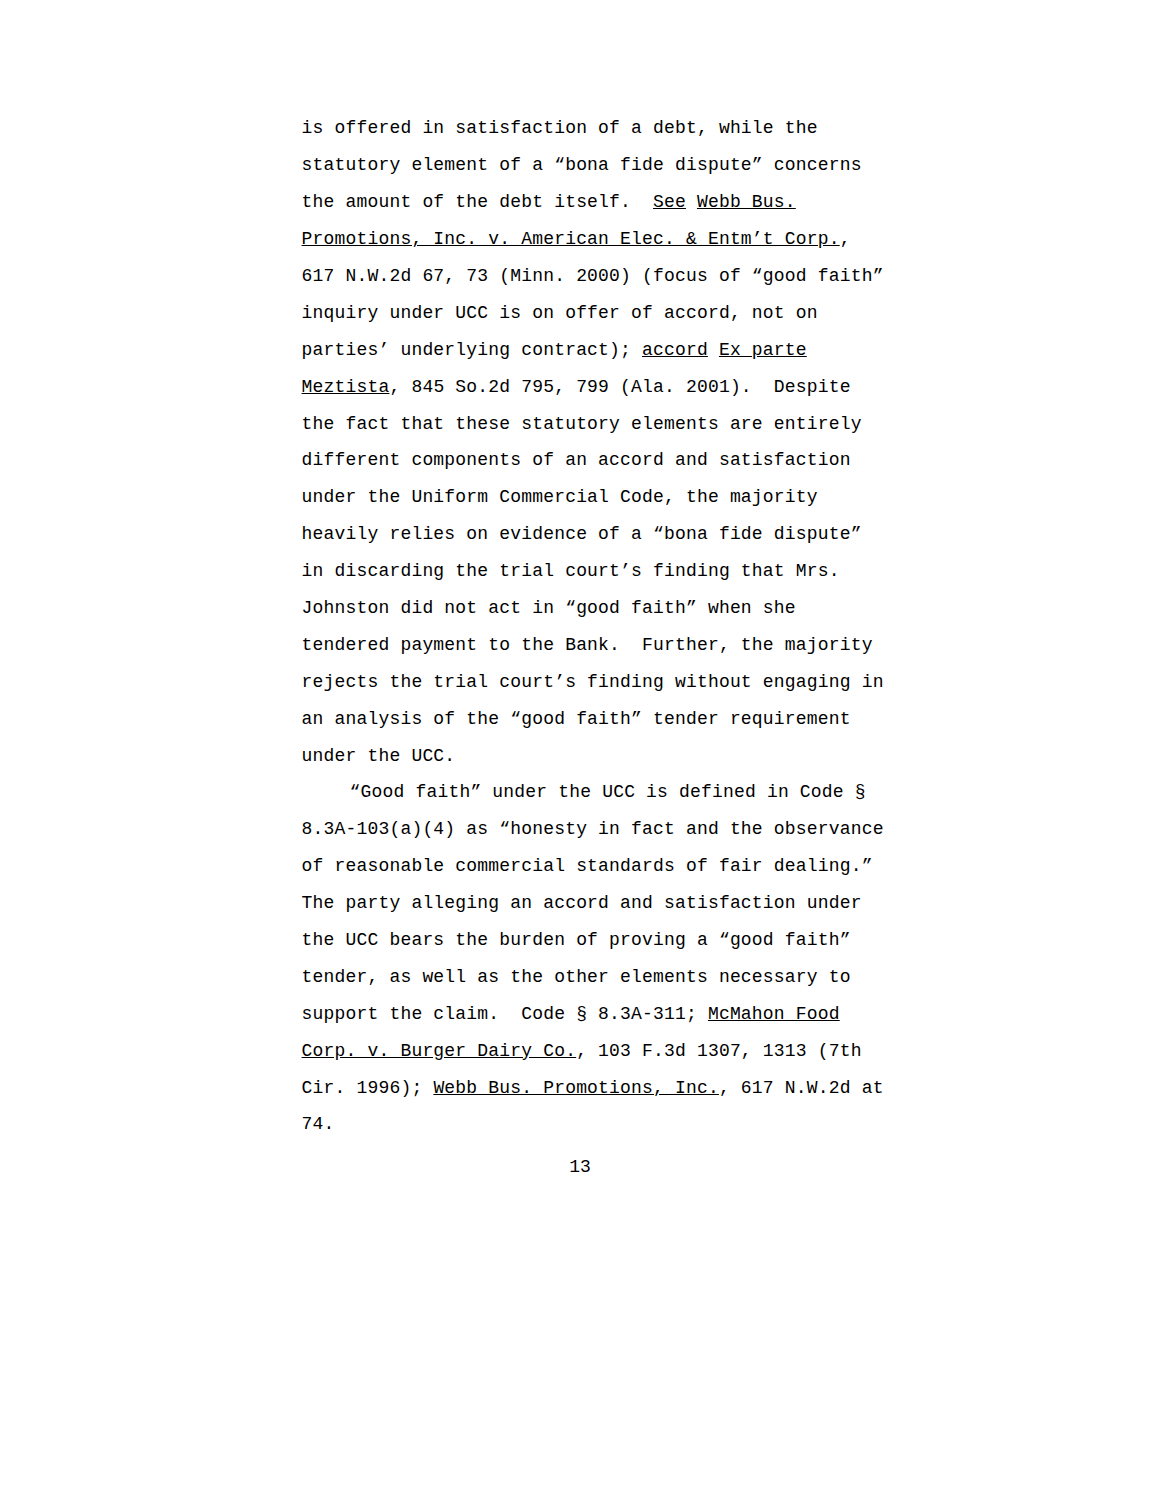is offered in satisfaction of a debt, while the statutory element of a “bona fide dispute” concerns the amount of the debt itself. See Webb Bus. Promotions, Inc. v. American Elec. & Entm’t Corp., 617 N.W.2d 67, 73 (Minn. 2000) (focus of “good faith” inquiry under UCC is on offer of accord, not on parties’ underlying contract); accord Ex parte Meztista, 845 So.2d 795, 799 (Ala. 2001). Despite the fact that these statutory elements are entirely different components of an accord and satisfaction under the Uniform Commercial Code, the majority heavily relies on evidence of a “bona fide dispute” in discarding the trial court’s finding that Mrs. Johnston did not act in “good faith” when she tendered payment to the Bank. Further, the majority rejects the trial court’s finding without engaging in an analysis of the “good faith” tender requirement under the UCC.
“Good faith” under the UCC is defined in Code § 8.3A-103(a)(4) as “honesty in fact and the observance of reasonable commercial standards of fair dealing.” The party alleging an accord and satisfaction under the UCC bears the burden of proving a “good faith” tender, as well as the other elements necessary to support the claim. Code § 8.3A-311; McMahon Food Corp. v. Burger Dairy Co., 103 F.3d 1307, 1313 (7th Cir. 1996); Webb Bus. Promotions, Inc., 617 N.W.2d at 74.
13